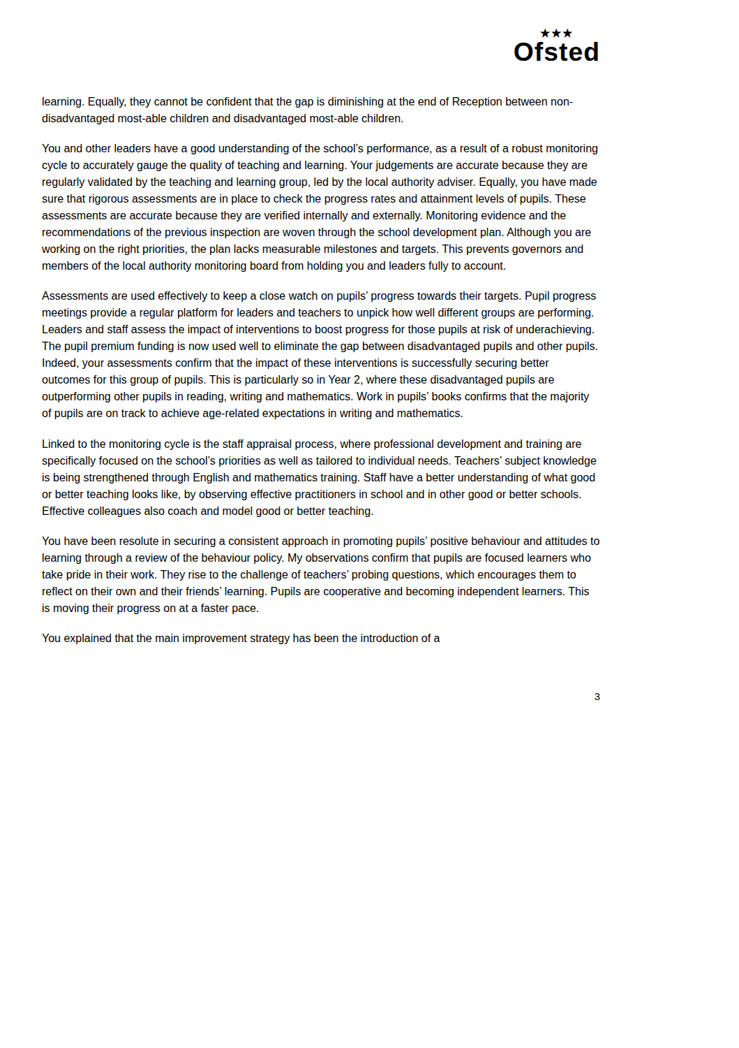★★★ Ofsted
learning. Equally, they cannot be confident that the gap is diminishing at the end of Reception between non-disadvantaged most-able children and disadvantaged most-able children.
You and other leaders have a good understanding of the school’s performance, as a result of a robust monitoring cycle to accurately gauge the quality of teaching and learning. Your judgements are accurate because they are regularly validated by the teaching and learning group, led by the local authority adviser. Equally, you have made sure that rigorous assessments are in place to check the progress rates and attainment levels of pupils. These assessments are accurate because they are verified internally and externally. Monitoring evidence and the recommendations of the previous inspection are woven through the school development plan. Although you are working on the right priorities, the plan lacks measurable milestones and targets. This prevents governors and members of the local authority monitoring board from holding you and leaders fully to account.
Assessments are used effectively to keep a close watch on pupils’ progress towards their targets. Pupil progress meetings provide a regular platform for leaders and teachers to unpick how well different groups are performing. Leaders and staff assess the impact of interventions to boost progress for those pupils at risk of underachieving. The pupil premium funding is now used well to eliminate the gap between disadvantaged pupils and other pupils. Indeed, your assessments confirm that the impact of these interventions is successfully securing better outcomes for this group of pupils. This is particularly so in Year 2, where these disadvantaged pupils are outperforming other pupils in reading, writing and mathematics. Work in pupils’ books confirms that the majority of pupils are on track to achieve age-related expectations in writing and mathematics.
Linked to the monitoring cycle is the staff appraisal process, where professional development and training are specifically focused on the school’s priorities as well as tailored to individual needs. Teachers’ subject knowledge is being strengthened through English and mathematics training. Staff have a better understanding of what good or better teaching looks like, by observing effective practitioners in school and in other good or better schools. Effective colleagues also coach and model good or better teaching.
You have been resolute in securing a consistent approach in promoting pupils’ positive behaviour and attitudes to learning through a review of the behaviour policy. My observations confirm that pupils are focused learners who take pride in their work. They rise to the challenge of teachers’ probing questions, which encourages them to reflect on their own and their friends’ learning. Pupils are cooperative and becoming independent learners. This is moving their progress on at a faster pace.
You explained that the main improvement strategy has been the introduction of a
3